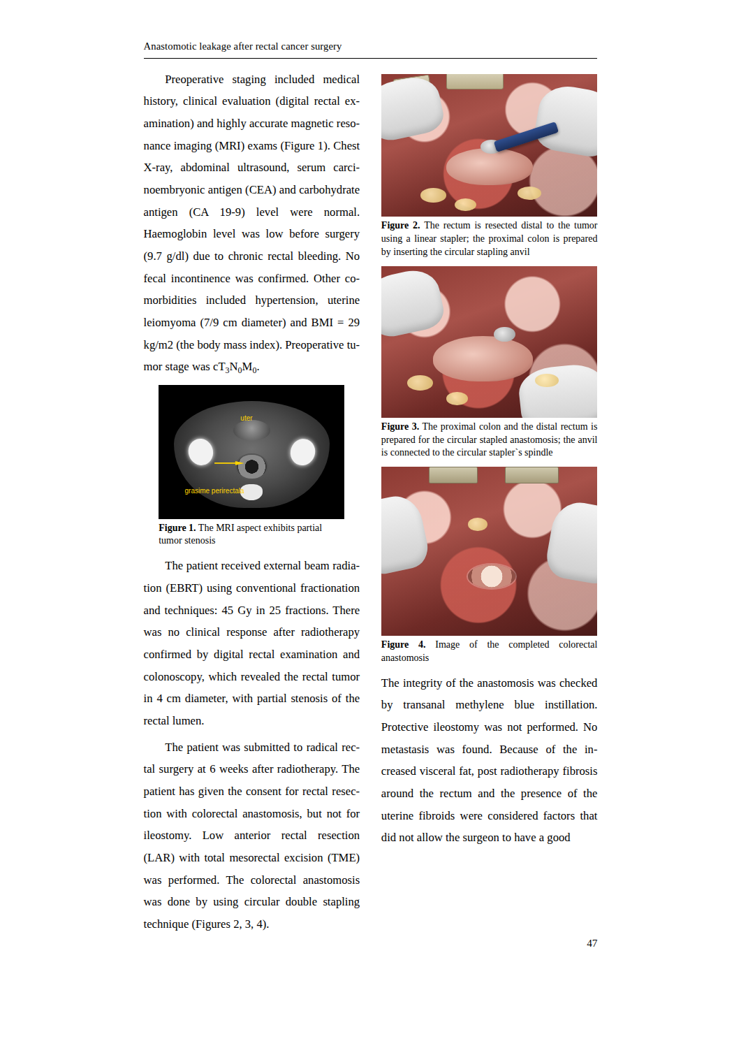Anastomotic leakage after rectal cancer surgery
Preoperative staging included medical history, clinical evaluation (digital rectal examination) and highly accurate magnetic resonance imaging (MRI) exams (Figure 1). Chest X-ray, abdominal ultrasound, serum carcinoembryonic antigen (CEA) and carbohydrate antigen (CA 19-9) level were normal. Haemoglobin level was low before surgery (9.7 g/dl) due to chronic rectal bleeding. No fecal incontinence was confirmed. Other comorbidities included hypertension, uterine leiomyoma (7/9 cm diameter) and BMI = 29 kg/m2 (the body mass index). Preoperative tumor stage was cT3N0M0.
uter
grasime perirectala
Figure 1. The MRI aspect exhibits partial tumor stenosis
The patient received external beam radiation (EBRT) using conventional fractionation and techniques: 45 Gy in 25 fractions. There was no clinical response after radiotherapy confirmed by digital rectal examination and colonoscopy, which revealed the rectal tumor in 4 cm diameter, with partial stenosis of the rectal lumen.
The patient was submitted to radical rectal surgery at 6 weeks after radiotherapy. The patient has given the consent for rectal resection with colorectal anastomosis, but not for ileostomy. Low anterior rectal resection (LAR) with total mesorectal excision (TME) was performed. The colorectal anastomosis was done by using circular double stapling technique (Figures 2, 3, 4).
Figure 2. The rectum is resected distal to the tumor using a linear stapler; the proximal colon is prepared by inserting the circular stapling anvil
Figure 3. The proximal colon and the distal rectum is prepared for the circular stapled anastomosis; the anvil is connected to the circular stapler`s spindle
Figure 4. Image of the completed colorectal anastomosis
The integrity of the anastomosis was checked by transanal methylene blue instillation. Protective ileostomy was not performed. No metastasis was found. Because of the increased visceral fat, post radiotherapy fibrosis around the rectum and the presence of the uterine fibroids were considered factors that did not allow the surgeon to have a good
47